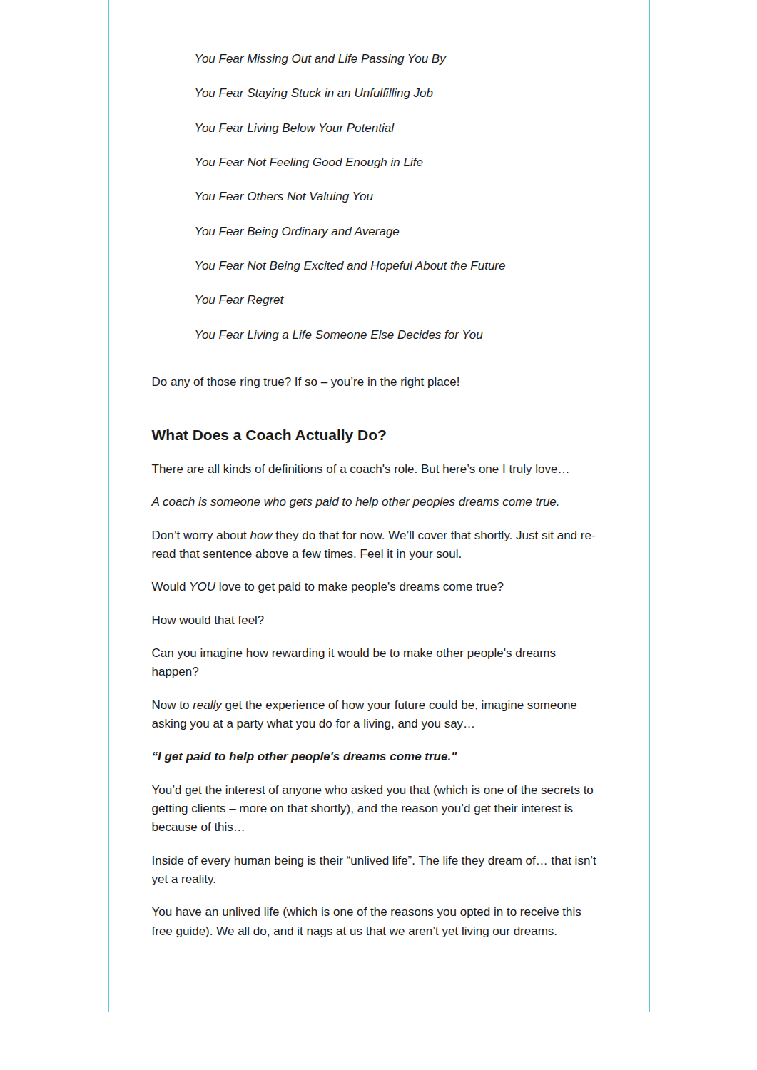You Fear Missing Out and Life Passing You By
You Fear Staying Stuck in an Unfulfilling Job
You Fear Living Below Your Potential
You Fear Not Feeling Good Enough in Life
You Fear Others Not Valuing You
You Fear Being Ordinary and Average
You Fear Not Being Excited and Hopeful About the Future
You Fear Regret
You Fear Living a Life Someone Else Decides for You
Do any of those ring true? If so – you’re in the right place!
What Does a Coach Actually Do?
There are all kinds of definitions of a coach's role. But here’s one I truly love…
A coach is someone who gets paid to help other peoples dreams come true.
Don’t worry about how they do that for now. We’ll cover that shortly. Just sit and re-read that sentence above a few times. Feel it in your soul.
Would YOU love to get paid to make people's dreams come true?
How would that feel?
Can you imagine how rewarding it would be to make other people's dreams happen?
Now to really get the experience of how your future could be, imagine someone asking you at a party what you do for a living, and you say…
“I get paid to help other people's dreams come true."
You’d get the interest of anyone who asked you that (which is one of the secrets to getting clients – more on that shortly), and the reason you’d get their interest is because of this…
Inside of every human being is their “unlived life”. The life they dream of… that isn’t yet a reality.
You have an unlived life (which is one of the reasons you opted in to receive this free guide). We all do, and it nags at us that we aren’t yet living our dreams.